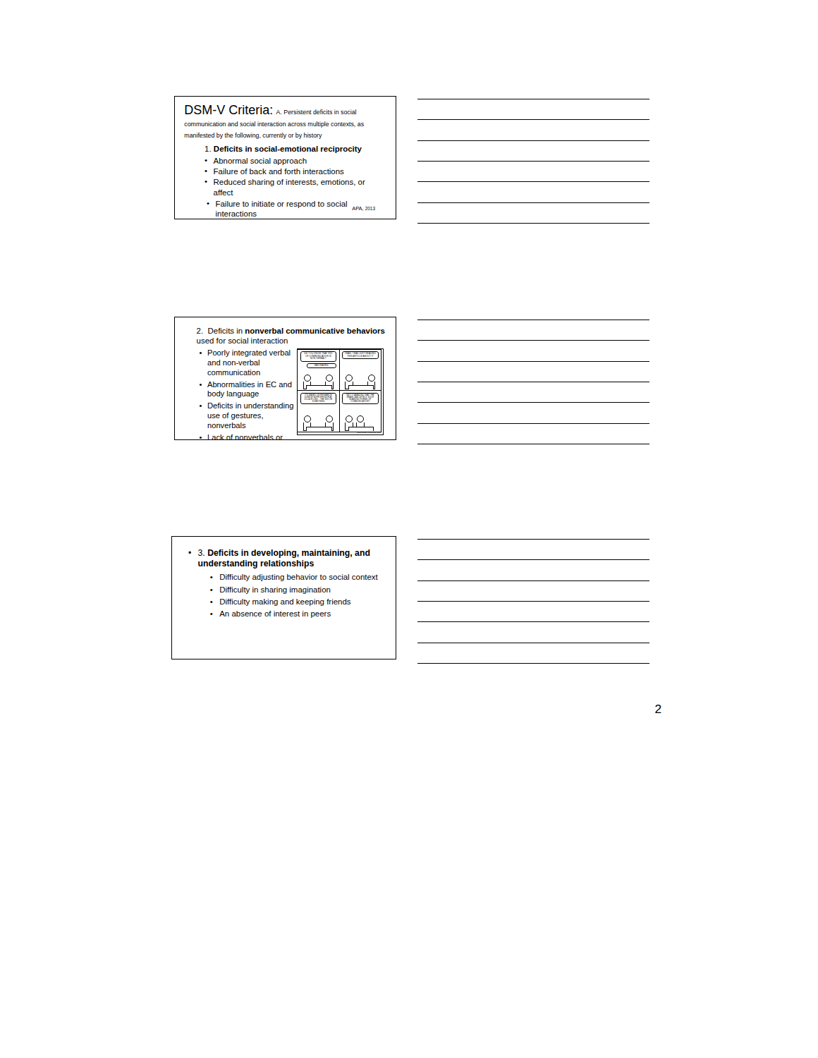DSM-V Criteria: A. Persistent deficits in social communication and social interaction across multiple contexts, as manifested by the following, currently or by history
1. Deficits in social-emotional reciprocity
Abnormal social approach
Failure of back and forth interactions
Reduced sharing of interests, emotions, or affect
Failure to initiate or respond to social interactions
APA, 2013
2. Deficits in nonverbal communicative behaviors used for social interaction
Poorly integrated verbal and non-verbal communication
Abnormalities in EC and body language
Deficits in understanding use of gestures, nonverbals
Lack of nonverbals or expressions
Did you know that 93% of communication is non-verbal?
Fascinating
Yeah, I was just reading this article about it
It's based on research done by a professor at UCLA in like... the 80s or something
Isn't it amazing that the brain can detect such nuanced forms of communication?
NONVERBALCOMICS.COM
3. Deficits in developing, maintaining, and understanding relationships
Difficulty adjusting behavior to social context
Difficulty in sharing imagination
Difficulty making and keeping friends
An absence of interest in peers
2